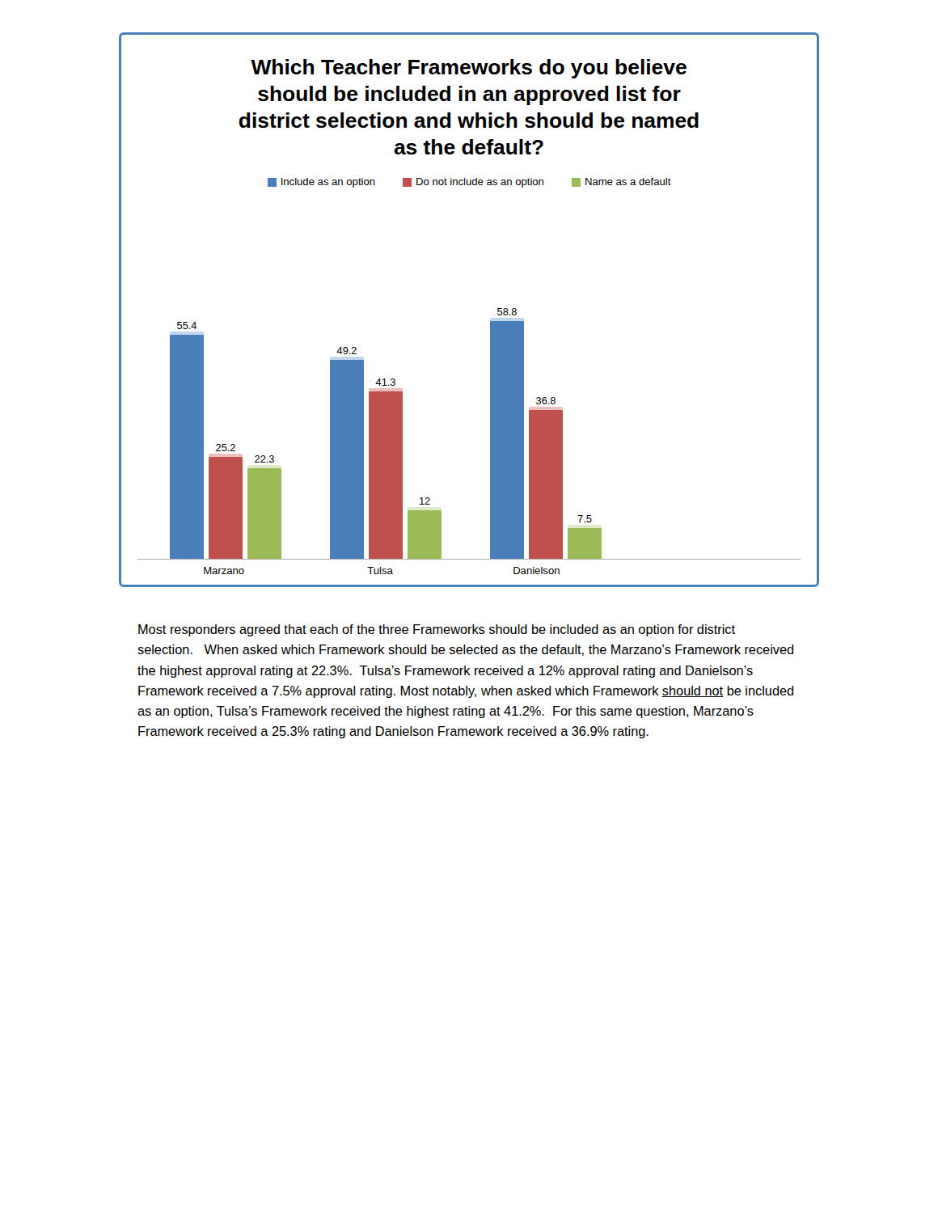Which Teacher Frameworks do you believe
should be included in an approved list for
district selection and which should be named
as the default?
Include as an option
Do not include as an option
Name as a default
55.4
25.2
22.3
49.2
41.3
12
58.8
36.8
7.5
Marzano
Tulsa
Danielson
Most responders agreed that each of the three Frameworks should be included as an option for district selection. When asked which Framework should be selected as the default, the Marzano’s Framework received the highest approval rating at 22.3%. Tulsa’s Framework received a 12% approval rating and Danielson’s Framework received a 7.5% approval rating. Most notably, when asked which Framework should not be included as an option, Tulsa’s Framework received the highest rating at 41.2%. For this same question, Marzano’s Framework received a 25.3% rating and Danielson Framework received a 36.9% rating.